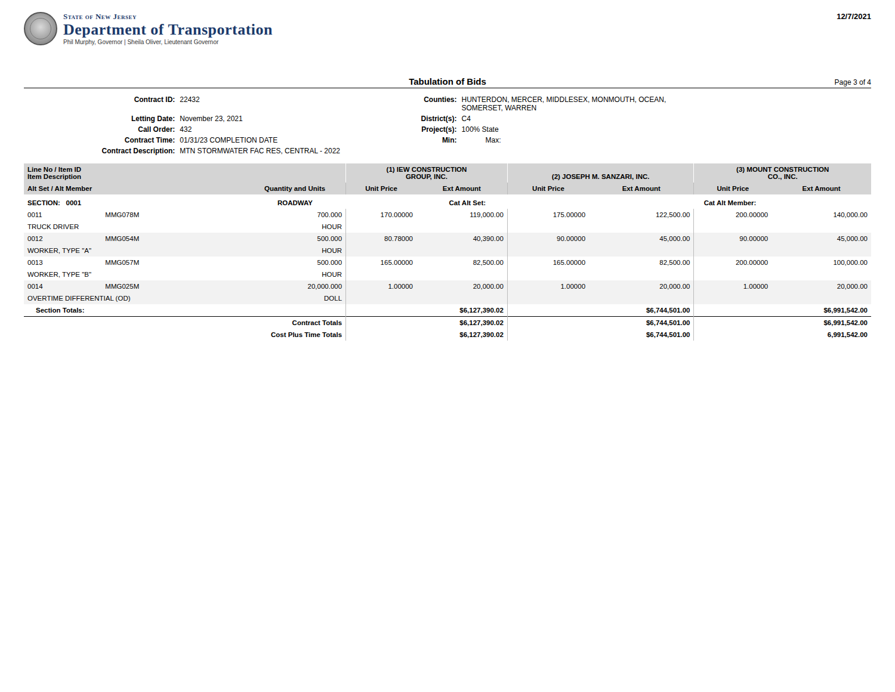State of New Jersey
Department of Transportation
Phil Murphy, Governor | Sheila Oliver, Lieutenant Governor
12/7/2021
Tabulation of Bids
Page 3 of 4
| Contract ID: | 22432 | Counties: | HUNTERDON, MERCER, MIDDLESEX, MONMOUTH, OCEAN, SOMERSET, WARREN |
| Letting Date: | November 23, 2021 | District(s): | C4 |
| Call Order: | 432 | Project(s): | 100% State |
| Contract Time: | 01/31/23 COMPLETION DATE | Min: | Max: |
| Contract Description: | MTN STORMWATER FAC RES, CENTRAL - 2022 |
| Line No / Item ID Item Description | | (1) IEW CONSTRUCTION GROUP, INC. | (2) JOSEPH M. SANZARI, INC. | (3) MOUNT CONSTRUCTION CO., INC. |
| Alt Set / Alt Member | Quantity and Units | Unit Price | Ext Amount | Unit Price | Ext Amount | Unit Price | Ext Amount |
| SECTION: 0001 | ROADWAY | Cat Alt Set: | Cat Alt Member: |
| 0011 | MMG078M | 700.000 | 170.00000 | 119,000.00 | 175.00000 | 122,500.00 | 200.00000 | 140,000.00 |
| TRUCK DRIVER | HOUR | | | | | | |
| 0012 | MMG054M | 500.000 | 80.78000 | 40,390.00 | 90.00000 | 45,000.00 | 90.00000 | 45,000.00 |
| WORKER, TYPE "A" | HOUR | | | | | | |
| 0013 | MMG057M | 500.000 | 165.00000 | 82,500.00 | 165.00000 | 82,500.00 | 200.00000 | 100,000.00 |
| WORKER, TYPE "B" | HOUR | | | | | | |
| 0014 | MMG025M | 20,000.000 | 1.00000 | 20,000.00 | 1.00000 | 20,000.00 | 1.00000 | 20,000.00 |
| OVERTIME DIFFERENTIAL (OD) | DOLL | | | | | | |
| Section Totals: | | | $6,127,390.02 | | $6,744,501.00 | | $6,991,542.00 |
| Contract Totals | | $6,127,390.02 | | $6,744,501.00 | | $6,991,542.00 |
| Cost Plus Time Totals | | $6,127,390.02 | | $6,744,501.00 | | 6,991,542.00 |